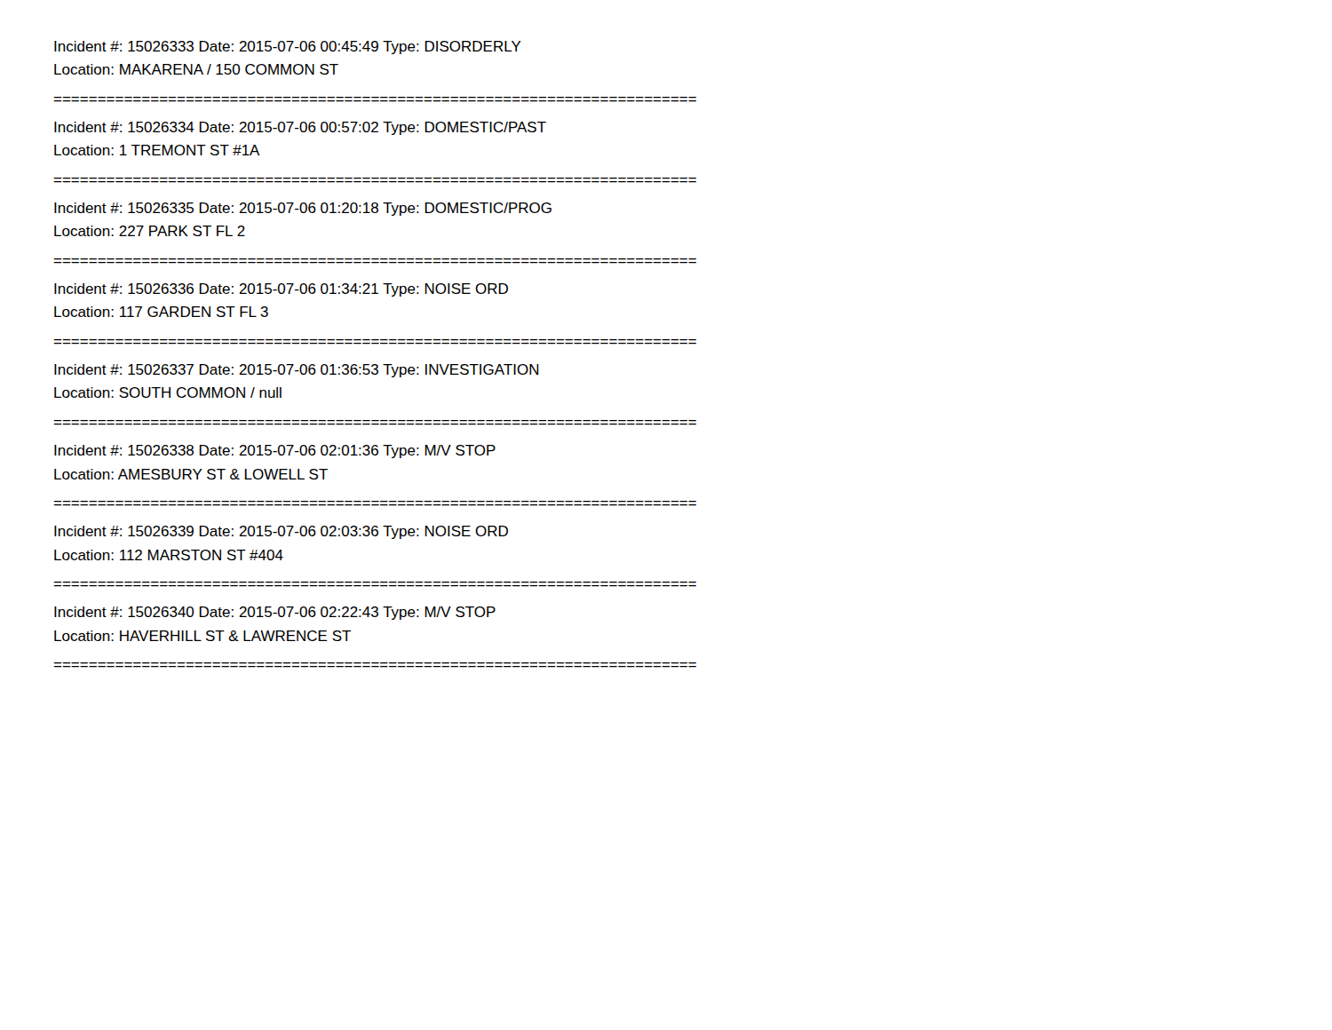Incident #: 15026333 Date: 2015-07-06 00:45:49 Type: DISORDERLY
Location: MAKARENA / 150 COMMON ST
=========================================================================
Incident #: 15026334 Date: 2015-07-06 00:57:02 Type: DOMESTIC/PAST
Location: 1 TREMONT ST #1A
=========================================================================
Incident #: 15026335 Date: 2015-07-06 01:20:18 Type: DOMESTIC/PROG
Location: 227 PARK ST FL 2
=========================================================================
Incident #: 15026336 Date: 2015-07-06 01:34:21 Type: NOISE ORD
Location: 117 GARDEN ST FL 3
=========================================================================
Incident #: 15026337 Date: 2015-07-06 01:36:53 Type: INVESTIGATION
Location: SOUTH COMMON / null
=========================================================================
Incident #: 15026338 Date: 2015-07-06 02:01:36 Type: M/V STOP
Location: AMESBURY ST & LOWELL ST
=========================================================================
Incident #: 15026339 Date: 2015-07-06 02:03:36 Type: NOISE ORD
Location: 112 MARSTON ST #404
=========================================================================
Incident #: 15026340 Date: 2015-07-06 02:22:43 Type: M/V STOP
Location: HAVERHILL ST & LAWRENCE ST
=========================================================================